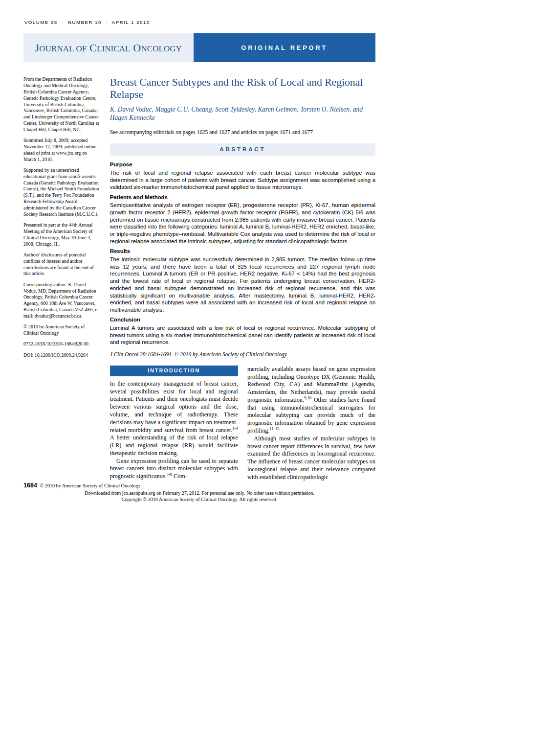VOLUME 28 · NUMBER 10 · APRIL 1 2010
JOURNAL OF CLINICAL ONCOLOGY
ORIGINAL REPORT
From the Departments of Radiation Oncology and Medical Oncology, British Columbia Cancer Agency; Genetic Pathology Evaluation Centre, University of British Columbia, Vancouver, British Columbia, Canada; and Lineberger Comprehensive Cancer Center, University of North Carolina at Chapel Hill, Chapel Hill, NC.
Submitted July 8, 2009; accepted November 17, 2009; published online ahead of print at www.jco.org on March 1, 2010.
Supported by an unrestricted educational grant from sanofi-aventis Canada (Genetic Pathology Evaluation Centre), the Michael Smith Foundation (S.T.), and the Terry Fox Foundation Research Fellowship Award administered by the Canadian Cancer Society Research Institute (M.C.U.C.).
Presented in part at the 44th Annual Meeting of the American Society of Clinical Oncology, May 30-June 3, 2008, Chicago, IL.
Authors' disclosures of potential conflicts of interest and author contributions are found at the end of this article.
Corresponding author: K. David Voduc, MD, Department of Radiation Oncology, British Columbia Cancer Agency, 600 10th Ave W, Vancouver, British Columbia, Canada V5Z 4E6; e-mail: dvoduc@bccancer.bc.ca.
© 2010 by American Society of Clinical Oncology
0732-183X/10/2810-1684/$20.00
DOI: 10.1200/JCO.2009.24.9284
Breast Cancer Subtypes and the Risk of Local and Regional Relapse
K. David Voduc, Maggie C.U. Cheang, Scott Tyldesley, Karen Gelmon, Torsten O. Nielsen, and Hagen Kennecke
See accompanying editorials on pages 1625 and 1627 and articles on pages 1671 and 1677
ABSTRACT
Purpose
The risk of local and regional relapse associated with each breast cancer molecular subtype was determined in a large cohort of patients with breast cancer. Subtype assignment was accomplished using a validated six-marker immunohistochemical panel applied to tissue microarrays.
Patients and Methods
Semiquantitative analysis of estrogen receptor (ER), progesterone receptor (PR), Ki-67, human epidermal growth factor receptor 2 (HER2), epidermal growth factor receptor (EGFR), and cytokeratin (CK) 5/6 was performed on tissue microarrays constructed from 2,985 patients with early invasive breast cancer. Patients were classified into the following categories: luminal A, luminal B, luminal-HER2, HER2 enriched, basal-like, or triple-negative phenotype–nonbasal. Multivariable Cox analysis was used to determine the risk of local or regional relapse associated the intrinsic subtypes, adjusting for standard clinicopathologic factors.
Results
The intrinsic molecular subtype was successfully determined in 2,985 tumors. The median follow-up time was 12 years, and there have been a total of 325 local recurrences and 227 regional lymph node recurrences. Luminal A tumors (ER or PR positive, HER2 negative, Ki-67 < 14%) had the best prognosis and the lowest rate of local or regional relapse. For patients undergoing breast conservation, HER2-enriched and basal subtypes demonstrated an increased risk of regional recurrence, and this was statistically significant on multivariable analysis. After mastectomy, luminal B, luminal-HER2, HER2-enriched, and basal subtypes were all associated with an increased risk of local and regional relapse on multivariable analysis.
Conclusion
Luminal A tumors are associated with a low risk of local or regional recurrence. Molecular subtyping of breast tumors using a six-marker immunohistochemical panel can identify patients at increased risk of local and regional recurrence.
J Clin Oncol 28:1684-1691. © 2010 by American Society of Clinical Oncology
INTRODUCTION
In the contemporary management of breast cancer, several possibilities exist for local and regional treatment. Patients and their oncologists must decide between various surgical options and the dose, volume, and technique of radiotherapy. These decisions may have a significant impact on treatment-related morbidity and survival from breast cancer.1-4 A better understanding of the risk of local relapse (LR) and regional relapse (RR) would facilitate therapeutic decision making.
Gene expression profiling can be used to separate breast cancers into distinct molecular subtypes with prognostic significance.5-8 Com-
mercially available assays based on gene expression profiling, including Oncotype DX (Genomic Health, Redwood City, CA) and MammaPrint (Agendia, Amsterdam, the Netherlands), may provide useful prognostic information.9,10 Other studies have found that using immunohistochemical surrogates for molecular subtyping can provide much of the prognostic information obtained by gene expression profiling.11-13
Although most studies of molecular subtypes in breast cancer report differences in survival, few have examined the differences in locoregional recurrence. The influence of breast cancer molecular subtypes on locoregional relapse and their relevance compared with established clinicopathologic
1684© 2010 by American Society of Clinical Oncology
Downloaded from jco.ascopubs.org on February 27, 2012. For personal use only. No other uses without permission.
Copyright © 2010 American Society of Clinical Oncology. All rights reserved.